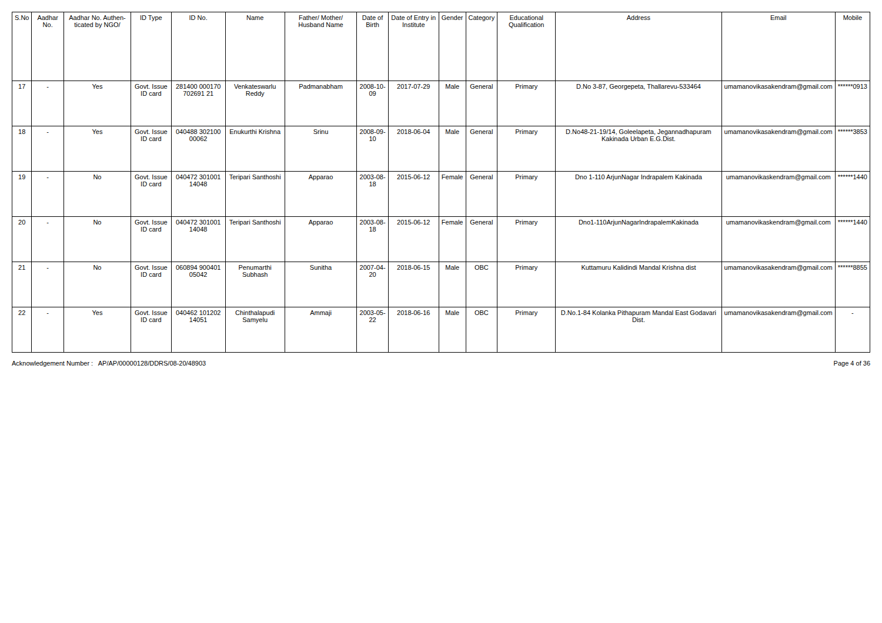| S.No | Aadhar No. | Aadhar No. Authen-ticated by NGO/ | ID Type | ID No. | Name | Father/ Mother/ Husband Name | Date of Birth | Date of Entry in Institute | Gender | Category | Educational Qualification | Address | Email | Mobile |
| --- | --- | --- | --- | --- | --- | --- | --- | --- | --- | --- | --- | --- | --- | --- |
| 17 | - | Yes | Govt. Issue ID card | 281400 000170 702691 21 | Venkateswarlu Reddy | Padmanabham | 2008-10-09 | 2017-07-29 | Male | General | Primary | D.No 3-87, Georgepeta, Thallarevu-533464 | umamanovikasakendram@gmail.com | ******0913 |
| 18 | - | Yes | Govt. Issue ID card | 040488 302100 00062 | Enukurthi Krishna | Srinu | 2008-09-10 | 2018-06-04 | Male | General | Primary | D.No48-21-19/14, Goleelapeta, Jegannadhapuram Kakinada Urban E.G.Dist. | umamanovikasakendram@gmail.com | ******3853 |
| 19 | - | No | Govt. Issue ID card | 040472 301001 14048 | Teripari Santhoshi | Apparao | 2003-08-18 | 2015-06-12 | Female | General | Primary | Dno 1-110 ArjunNagar Indrapalem Kakinada | umamanovikaskendram@gmail.com | ******1440 |
| 20 | - | No | Govt. Issue ID card | 040472 301001 14048 | Teripari Santhoshi | Apparao | 2003-08-18 | 2015-06-12 | Female | General | Primary | Dno1-110ArjunNagarIndrapalemKakinada | umamanovikaskendram@gmail.com | ******1440 |
| 21 | - | No | Govt. Issue ID card | 060894 900401 05042 | Penumarthi Subhash | Sunitha | 2007-04-20 | 2018-06-15 | Male | OBC | Primary | Kuttamuru Kalidindi Mandal Krishna dist | umamanovikasakendram@gmail.com | ******8855 |
| 22 | - | Yes | Govt. Issue ID card | 040462 101202 14051 | Chinthalapudi Samyelu | Ammaji | 2003-05-22 | 2018-06-16 | Male | OBC | Primary | D.No.1-84 Kolanka Pithapuram Mandal East Godavari Dist. | umamanovikasakendram@gmail.com | - |
Acknowledgement Number : AP/AP/00000128/DDRS/08-20/48903 Page 4 of 36